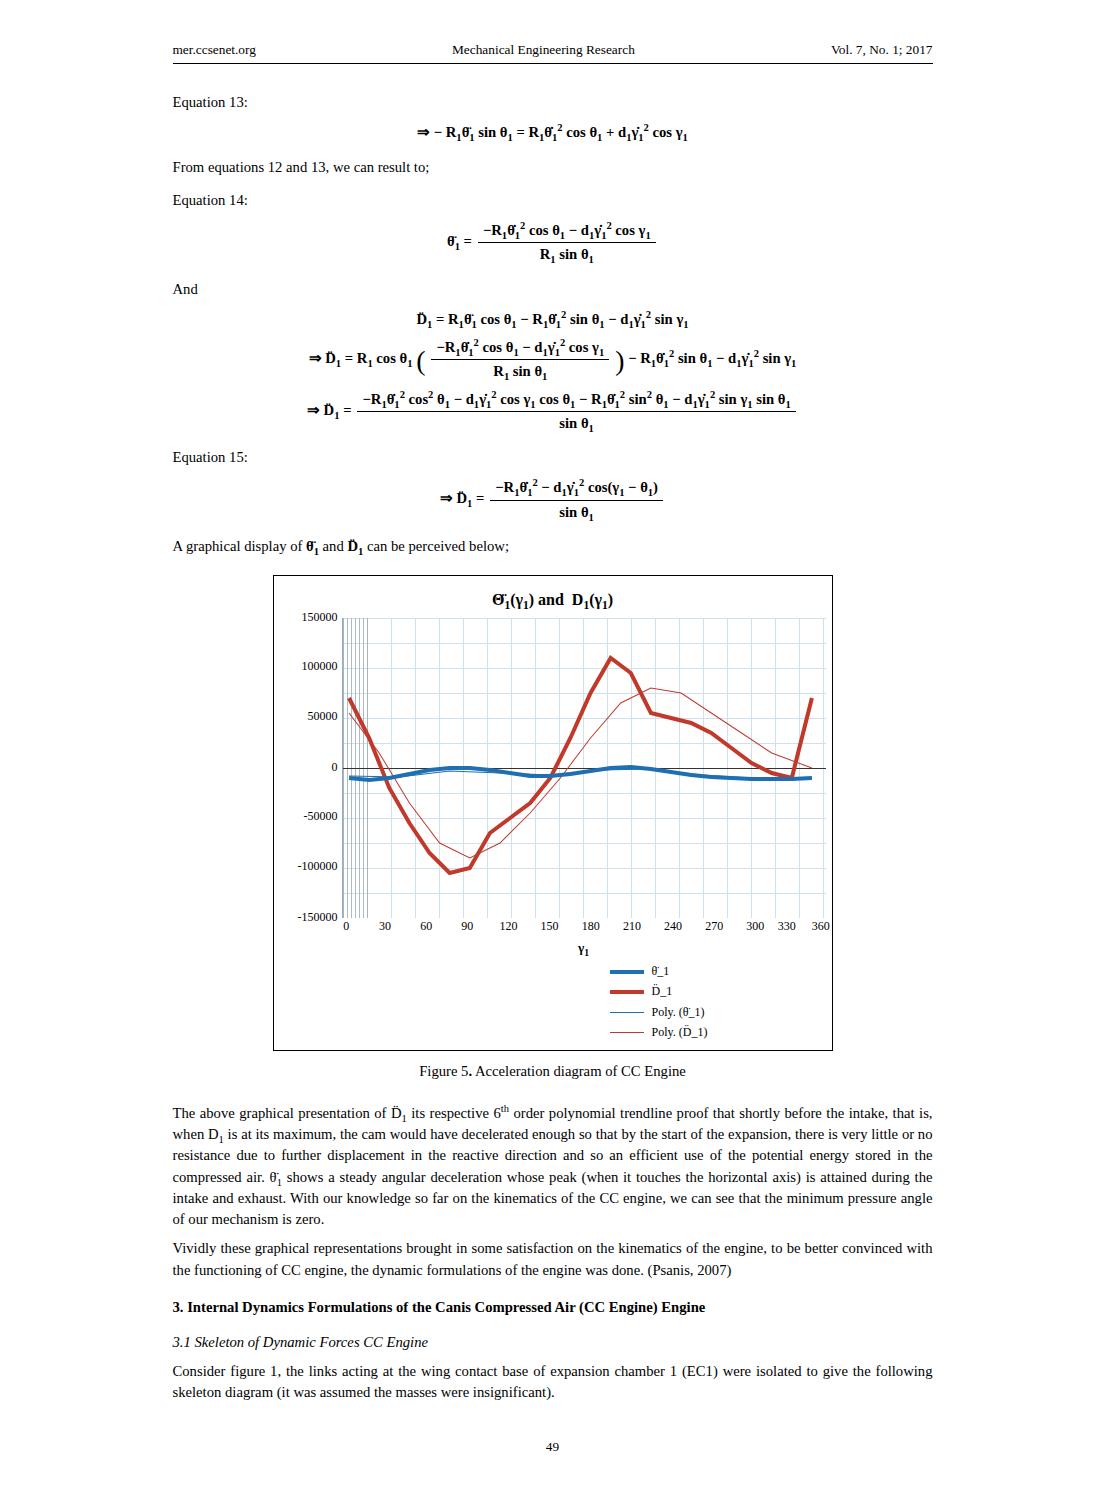mer.ccsenet.org
Mechanical Engineering Research
Vol. 7, No. 1; 2017
Equation 13:
⇒ − R1θ̈1 sin θ1 = R1θ̇12 cos θ1 + d1γ̇12 cos γ1
From equations 12 and 13, we can result to;
Equation 14:
θ̈1 = −R1θ̇12 cos θ1 − d1γ̇12 cos γ1 R1 sin θ1
And
D̈1 = R1θ̈1 cos θ1 − R1θ̇12 sin θ1 − d1γ̇12 sin γ1
⇒ D̈1 = R1 cos θ1 ( −R1θ̇12 cos θ1 − d1γ̇12 cos γ1 R1 sin θ1 ) − R1θ̇12 sin θ1 − d1γ̇12 sin γ1
⇒ D̈1 = −R1θ̇12 cos2 θ1 − d1γ̇12 cos γ1 cos θ1 − R1θ̇12 sin2 θ1 − d1γ̇12 sin γ1 sin θ1 sin θ1
Equation 15:
⇒ D̈1 = −R1θ̇12 − d1γ̇12 cos(γ1 − θ1) sin θ1
A graphical display of θ̈1 and D̈1 can be perceived below;
Θ̈1(γ1) and D1(γ1)
150000 100000 50000 0 -50000 -100000 -150000
0 30 60 90 120 150 180 210 240 270 300 330 360
γ1
θ̈_1
D̈_1
Poly. (θ̈_1)
Poly. (D̈_1)
Figure 5. Acceleration diagram of CC Engine
The above graphical presentation of D̈1 its respective 6th order polynomial trendline proof that shortly before the intake, that is, when D1 is at its maximum, the cam would have decelerated enough so that by the start of the expansion, there is very little or no resistance due to further displacement in the reactive direction and so an efficient use of the potential energy stored in the compressed air. θ̈1 shows a steady angular deceleration whose peak (when it touches the horizontal axis) is attained during the intake and exhaust. With our knowledge so far on the kinematics of the CC engine, we can see that the minimum pressure angle of our mechanism is zero.
Vividly these graphical representations brought in some satisfaction on the kinematics of the engine, to be better convinced with the functioning of CC engine, the dynamic formulations of the engine was done. (Psanis, 2007)
3. Internal Dynamics Formulations of the Canis Compressed Air (CC Engine) Engine
3.1 Skeleton of Dynamic Forces CC Engine
Consider figure 1, the links acting at the wing contact base of expansion chamber 1 (EC1) were isolated to give the following skeleton diagram (it was assumed the masses were insignificant).
49